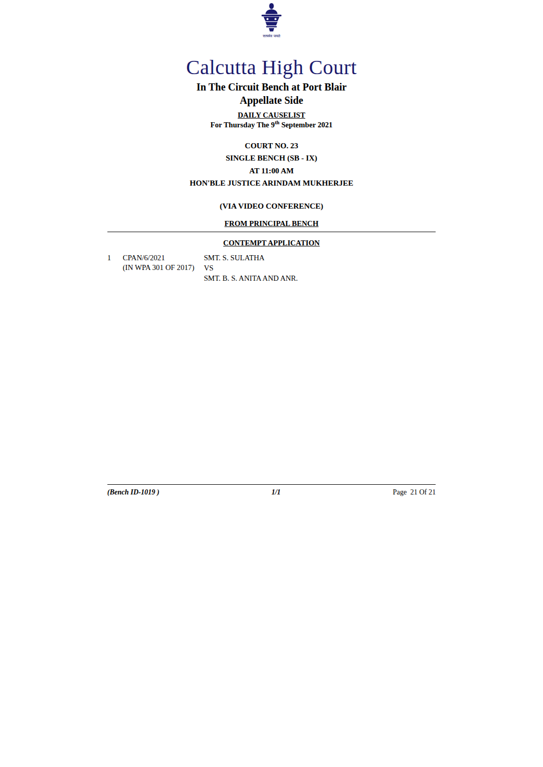Calcutta High Court
In The Circuit Bench at Port Blair
Appellate Side
DAILY CAUSELIST
For Thursday The 9th September 2021
COURT NO. 23
SINGLE BENCH (SB - IX)
AT 11:00 AM
HON'BLE JUSTICE ARINDAM MUKHERJEE
(VIA VIDEO CONFERENCE)
FROM PRINCIPAL BENCH
CONTEMPT APPLICATION
| 1 | CPAN/6/2021 (IN WPA 301 OF 2017) | SMT. S. SULATHA VS SMT. B. S. ANITA AND ANR. |
(Bench ID-1019 )
1/1
Page 21 Of 21